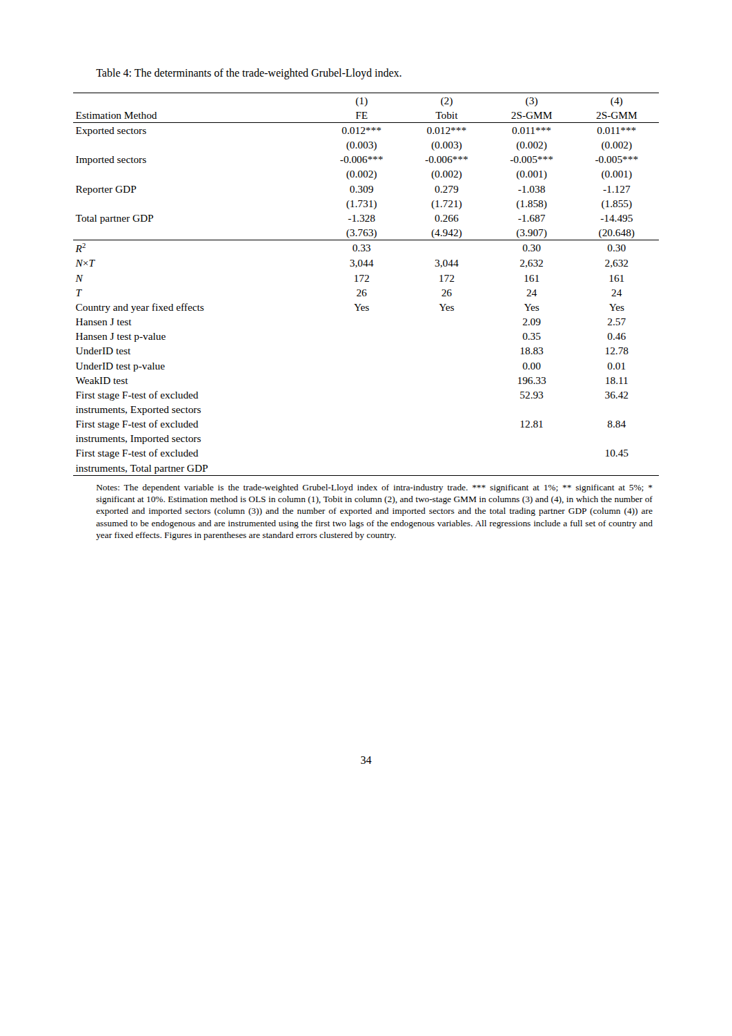Table 4: The determinants of the trade-weighted Grubel-Lloyd index.
| | (1) | (2) | (3) | (4) |
| Estimation Method | FE | Tobit | 2S-GMM | 2S-GMM |
| Exported sectors | 0.012*** | 0.012*** | 0.011*** | 0.011*** |
| | (0.003) | (0.003) | (0.002) | (0.002) |
| Imported sectors | -0.006*** | -0.006*** | -0.005*** | -0.005*** |
| | (0.002) | (0.002) | (0.001) | (0.001) |
| Reporter GDP | 0.309 | 0.279 | -1.038 | -1.127 |
| | (1.731) | (1.721) | (1.858) | (1.855) |
| Total partner GDP | -1.328 | 0.266 | -1.687 | -14.495 |
| | (3.763) | (4.942) | (3.907) | (20.648) |
| R 2 | 0.33 | | 0.30 | 0.30 |
| N × T | 3,044 | 3,044 | 2,632 | 2,632 |
| N | 172 | 172 | 161 | 161 |
| T | 26 | 26 | 24 | 24 |
| Country and year fixed effects | Yes | Yes | Yes | Yes |
| Hansen J test | | | 2.09 | 2.57 |
| Hansen J test p-value | | | 0.35 | 0.46 |
| UnderID test | | | 18.83 | 12.78 |
| UnderID test p-value | | | 0.00 | 0.01 |
| WeakID test | | | 196.33 | 18.11 |
| First stage F-test of excluded | | | 52.93 | 36.42 |
| instruments, Exported sectors | | | | |
| First stage F-test of excluded | | | 12.81 | 8.84 |
| instruments, Imported sectors | | | | |
| First stage F-test of excluded | | | | 10.45 |
| instruments, Total partner GDP | | | | |
Notes: The dependent variable is the trade-weighted Grubel-Lloyd index of intra-industry trade. *** significant at 1%; ** significant at 5%; * significant at 10%. Estimation method is OLS in column (1), Tobit in column (2), and two-stage GMM in columns (3) and (4), in which the number of exported and imported sectors (column (3)) and the number of exported and imported sectors and the total trading partner GDP (column (4)) are assumed to be endogenous and are instrumented using the first two lags of the endogenous variables. All regressions include a full set of country and year fixed effects. Figures in parentheses are standard errors clustered by country.
34